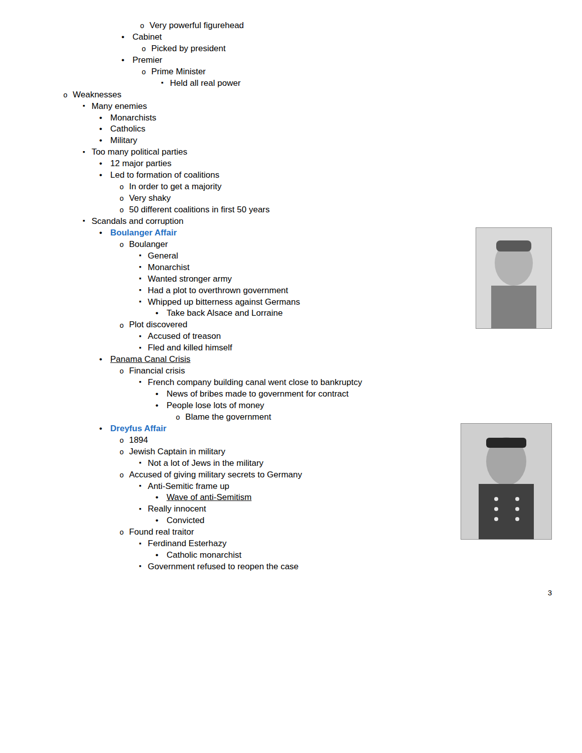Very powerful figurehead
Cabinet
Picked by president
Premier
Prime Minister
Held all real power
Weaknesses
Many enemies
Monarchists
Catholics
Military
Too many political parties
12 major parties
Led to formation of coalitions
In order to get a majority
Very shaky
50 different coalitions in first 50 years
Scandals and corruption
Boulanger Affair
Boulanger
General
Monarchist
Wanted stronger army
Had a plot to overthrown government
Whipped up bitterness against Germans
Take back Alsace and Lorraine
Plot discovered
Accused of treason
Fled and killed himself
Panama Canal Crisis
Financial crisis
French company building canal went close to bankruptcy
News of bribes made to government for contract
People lose lots of money
Blame the government
Dreyfus Affair
1894
Jewish Captain in military
Not a lot of Jews in the military
Accused of giving military secrets to Germany
Anti-Semitic frame up
Wave of anti-Semitism
Really innocent
Convicted
Found real traitor
Ferdinand Esterhazy
Catholic monarchist
Government refused to reopen the case
3